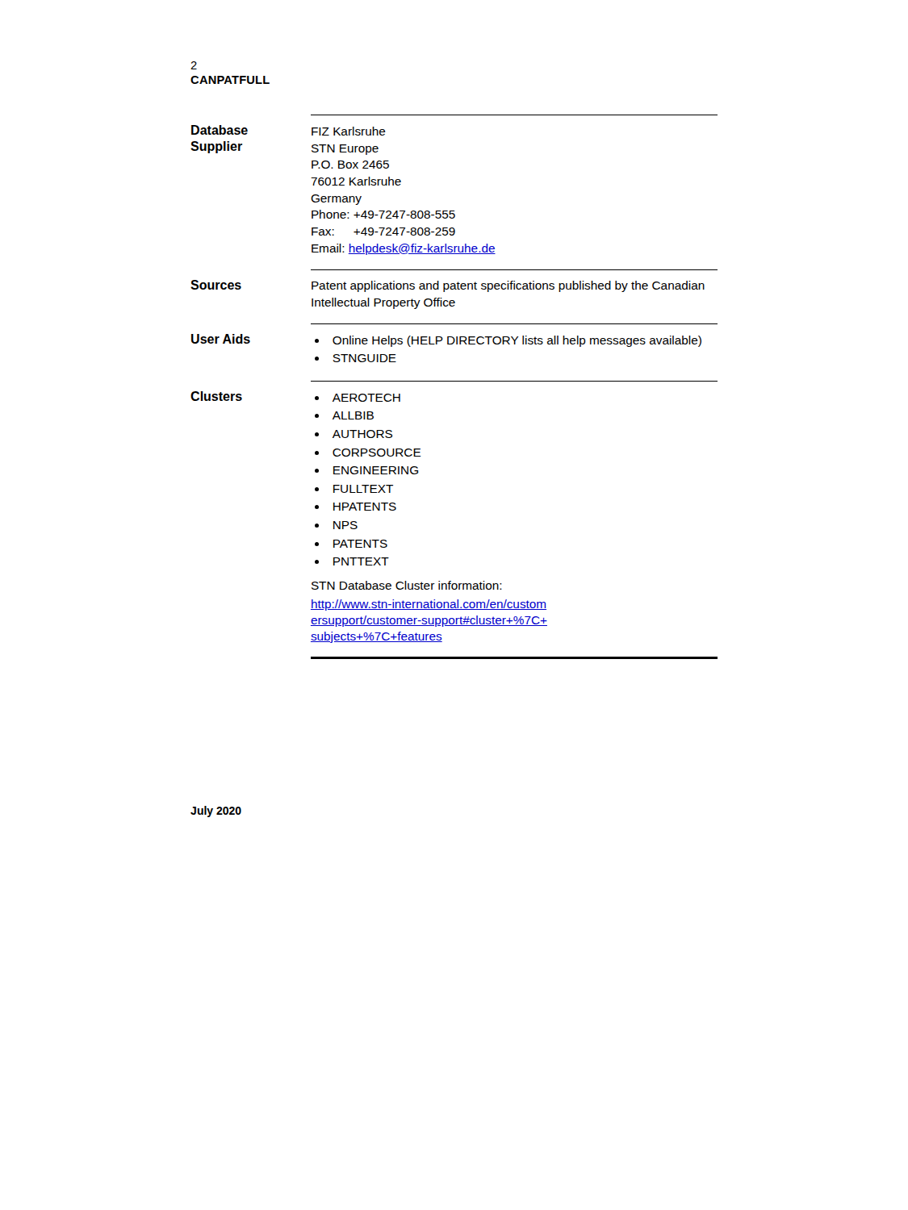2 CANPATFULL
| Database Supplier | FIZ Karlsruhe STN Europe P.O. Box 2465 76012 Karlsruhe Germany Phone: +49-7247-808-555 Fax: +49-7247-808-259 Email: helpdesk@fiz-karlsruhe.de |
| Sources | Patent applications and patent specifications published by the Canadian Intellectual Property Office |
| User Aids | Online Helps (HELP DIRECTORY lists all help messages available) STNGUIDE |
| Clusters | AEROTECH ALLBIB AUTHORS CORPSOURCE ENGINEERING FULLTEXT HPATENTS NPS PATENTS PNTTEXT STN Database Cluster information: http://www.stn-international.com/en/customersupport/customer-support#cluster+%7C+subjects+%7C+features |
July 2020